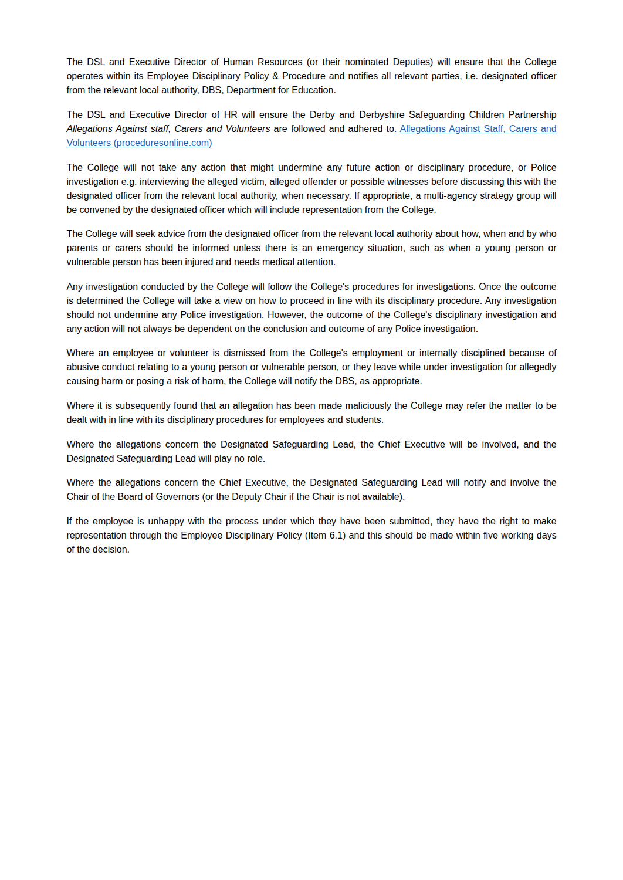The DSL and Executive Director of Human Resources (or their nominated Deputies) will ensure that the College operates within its Employee Disciplinary Policy & Procedure and notifies all relevant parties, i.e. designated officer from the relevant local authority, DBS, Department for Education.
The DSL and Executive Director of HR will ensure the Derby and Derbyshire Safeguarding Children Partnership Allegations Against staff, Carers and Volunteers are followed and adhered to. Allegations Against Staff, Carers and Volunteers (proceduresonline.com)
The College will not take any action that might undermine any future action or disciplinary procedure, or Police investigation e.g. interviewing the alleged victim, alleged offender or possible witnesses before discussing this with the designated officer from the relevant local authority, when necessary. If appropriate, a multi-agency strategy group will be convened by the designated officer which will include representation from the College.
The College will seek advice from the designated officer from the relevant local authority about how, when and by who parents or carers should be informed unless there is an emergency situation, such as when a young person or vulnerable person has been injured and needs medical attention.
Any investigation conducted by the College will follow the College's procedures for investigations. Once the outcome is determined the College will take a view on how to proceed in line with its disciplinary procedure. Any investigation should not undermine any Police investigation. However, the outcome of the College's disciplinary investigation and any action will not always be dependent on the conclusion and outcome of any Police investigation.
Where an employee or volunteer is dismissed from the College's employment or internally disciplined because of abusive conduct relating to a young person or vulnerable person, or they leave while under investigation for allegedly causing harm or posing a risk of harm, the College will notify the DBS, as appropriate.
Where it is subsequently found that an allegation has been made maliciously the College may refer the matter to be dealt with in line with its disciplinary procedures for employees and students.
Where the allegations concern the Designated Safeguarding Lead, the Chief Executive will be involved, and the Designated Safeguarding Lead will play no role.
Where the allegations concern the Chief Executive, the Designated Safeguarding Lead will notify and involve the Chair of the Board of Governors (or the Deputy Chair if the Chair is not available).
If the employee is unhappy with the process under which they have been submitted, they have the right to make representation through the Employee Disciplinary Policy (Item 6.1) and this should be made within five working days of the decision.